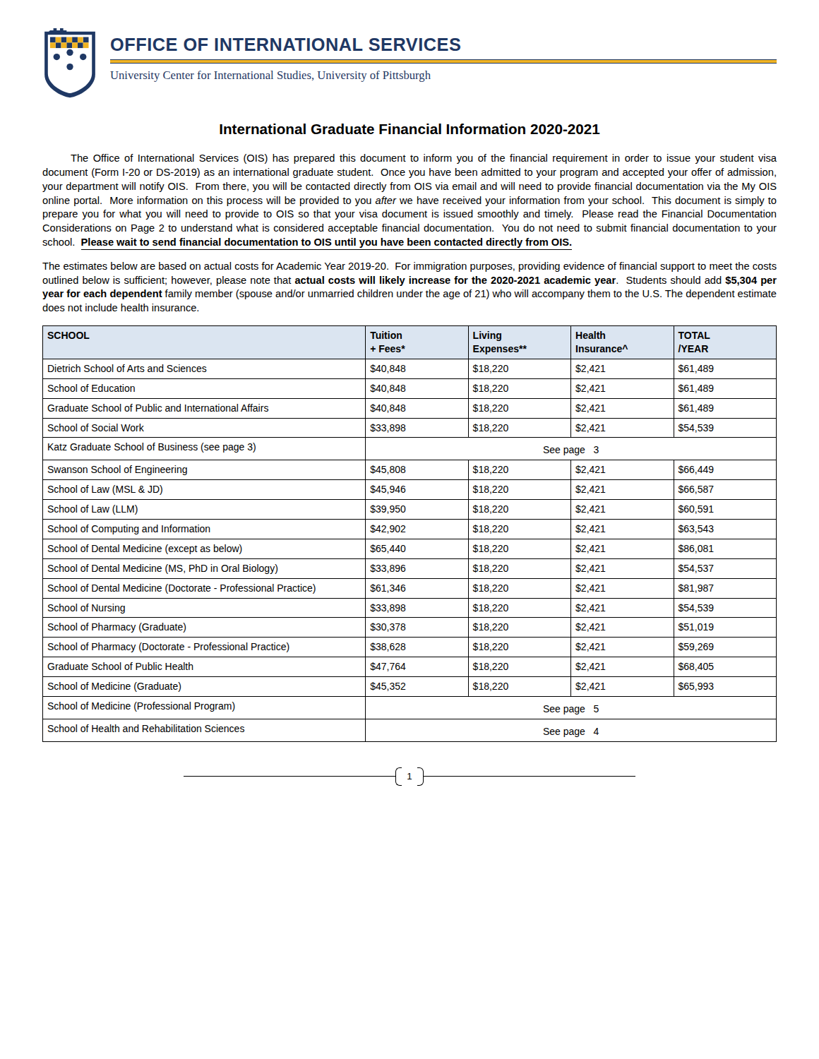OFFICE OF INTERNATIONAL SERVICES
University Center for International Studies, University of Pittsburgh
International Graduate Financial Information 2020-2021
The Office of International Services (OIS) has prepared this document to inform you of the financial requirement in order to issue your student visa document (Form I-20 or DS-2019) as an international graduate student. Once you have been admitted to your program and accepted your offer of admission, your department will notify OIS. From there, you will be contacted directly from OIS via email and will need to provide financial documentation via the My OIS online portal. More information on this process will be provided to you after we have received your information from your school. This document is simply to prepare you for what you will need to provide to OIS so that your visa document is issued smoothly and timely. Please read the Financial Documentation Considerations on Page 2 to understand what is considered acceptable financial documentation. You do not need to submit financial documentation to your school. Please wait to send financial documentation to OIS until you have been contacted directly from OIS.
The estimates below are based on actual costs for Academic Year 2019-20. For immigration purposes, providing evidence of financial support to meet the costs outlined below is sufficient; however, please note that actual costs will likely increase for the 2020-2021 academic year. Students should add $5,304 per year for each dependent family member (spouse and/or unmarried children under the age of 21) who will accompany them to the U.S. The dependent estimate does not include health insurance.
| SCHOOL | Tuition + Fees* | Living Expenses** | Health Insurance^ | TOTAL /YEAR |
| --- | --- | --- | --- | --- |
| Dietrich School of Arts and Sciences | $40,848 | $18,220 | $2,421 | $61,489 |
| School of Education | $40,848 | $18,220 | $2,421 | $61,489 |
| Graduate School of Public and International Affairs | $40,848 | $18,220 | $2,421 | $61,489 |
| School of Social Work | $33,898 | $18,220 | $2,421 | $54,539 |
| Katz Graduate School of Business (see page 3) | See page 3 |
| Swanson School of Engineering | $45,808 | $18,220 | $2,421 | $66,449 |
| School of Law (MSL & JD) | $45,946 | $18,220 | $2,421 | $66,587 |
| School of Law (LLM) | $39,950 | $18,220 | $2,421 | $60,591 |
| School of Computing and Information | $42,902 | $18,220 | $2,421 | $63,543 |
| School of Dental Medicine (except as below) | $65,440 | $18,220 | $2,421 | $86,081 |
| School of Dental Medicine (MS, PhD in Oral Biology) | $33,896 | $18,220 | $2,421 | $54,537 |
| School of Dental Medicine (Doctorate - Professional Practice) | $61,346 | $18,220 | $2,421 | $81,987 |
| School of Nursing | $33,898 | $18,220 | $2,421 | $54,539 |
| School of Pharmacy (Graduate) | $30,378 | $18,220 | $2,421 | $51,019 |
| School of Pharmacy (Doctorate - Professional Practice) | $38,628 | $18,220 | $2,421 | $59,269 |
| Graduate School of Public Health | $47,764 | $18,220 | $2,421 | $68,405 |
| School of Medicine (Graduate) | $45,352 | $18,220 | $2,421 | $65,993 |
| School of Medicine (Professional Program) | See page 5 |
| School of Health and Rehabilitation Sciences | See page 4 |
1